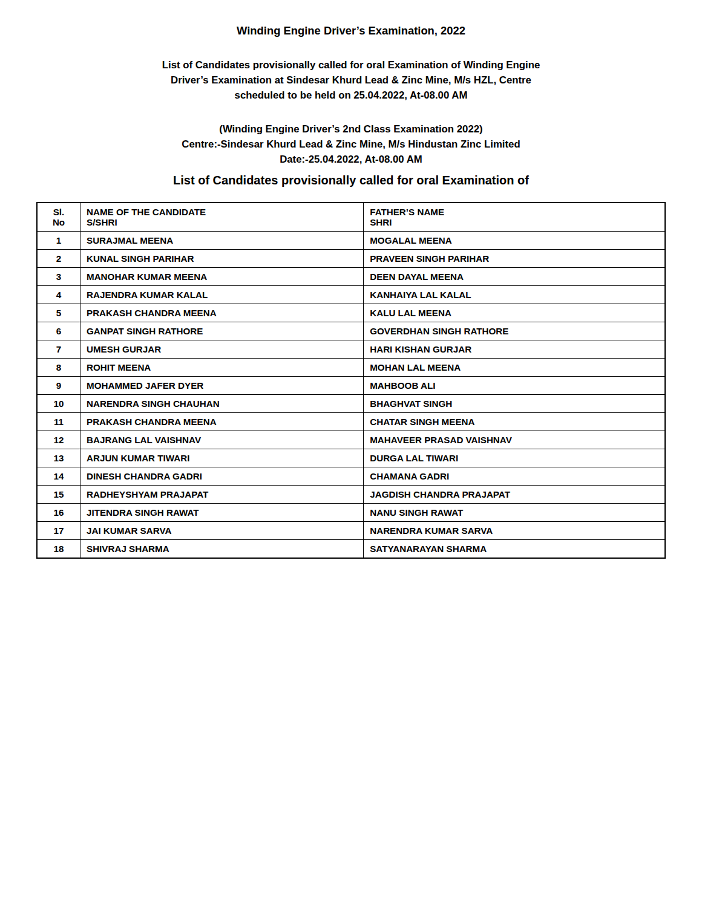Winding Engine Driver’s Examination, 2022
List of Candidates provisionally called for oral Examination of Winding Engine
Driver’s Examination at Sindesar Khurd Lead & Zinc Mine, M/s HZL, Centre
scheduled to be held on 25.04.2022, At-08.00 AM
(Winding Engine Driver’s 2nd Class Examination 2022)
Centre:-Sindesar Khurd Lead & Zinc Mine, M/s Hindustan Zinc Limited
Date:-25.04.2022, At-08.00 AM
List of Candidates provisionally called for oral Examination of
| Sl. No | NAME OF THE CANDIDATE S/SHRI | FATHER’S NAME SHRI |
| --- | --- | --- |
| 1 | SURAJMAL MEENA | MOGALAL MEENA |
| 2 | KUNAL SINGH PARIHAR | PRAVEEN SINGH PARIHAR |
| 3 | MANOHAR KUMAR MEENA | DEEN DAYAL MEENA |
| 4 | RAJENDRA KUMAR KALAL | KANHAIYA LAL KALAL |
| 5 | PRAKASH CHANDRA MEENA | KALU LAL MEENA |
| 6 | GANPAT SINGH RATHORE | GOVERDHAN SINGH RATHORE |
| 7 | UMESH GURJAR | HARI KISHAN GURJAR |
| 8 | ROHIT MEENA | MOHAN LAL MEENA |
| 9 | MOHAMMED JAFER DYER | MAHBOOB ALI |
| 10 | NARENDRA SINGH CHAUHAN | BHAGHVAT SINGH |
| 11 | PRAKASH CHANDRA MEENA | CHATAR SINGH MEENA |
| 12 | BAJRANG LAL VAISHNAV | MAHAVEER PRASAD VAISHNAV |
| 13 | ARJUN KUMAR TIWARI | DURGA LAL TIWARI |
| 14 | DINESH CHANDRA GADRI | CHAMANA GADRI |
| 15 | RADHEYSHYAM PRAJAPAT | JAGDISH CHANDRA PRAJAPAT |
| 16 | JITENDRA SINGH RAWAT | NANU SINGH RAWAT |
| 17 | JAI KUMAR SARVA | NARENDRA KUMAR SARVA |
| 18 | SHIVRAJ SHARMA | SATYANARAYAN SHARMA |